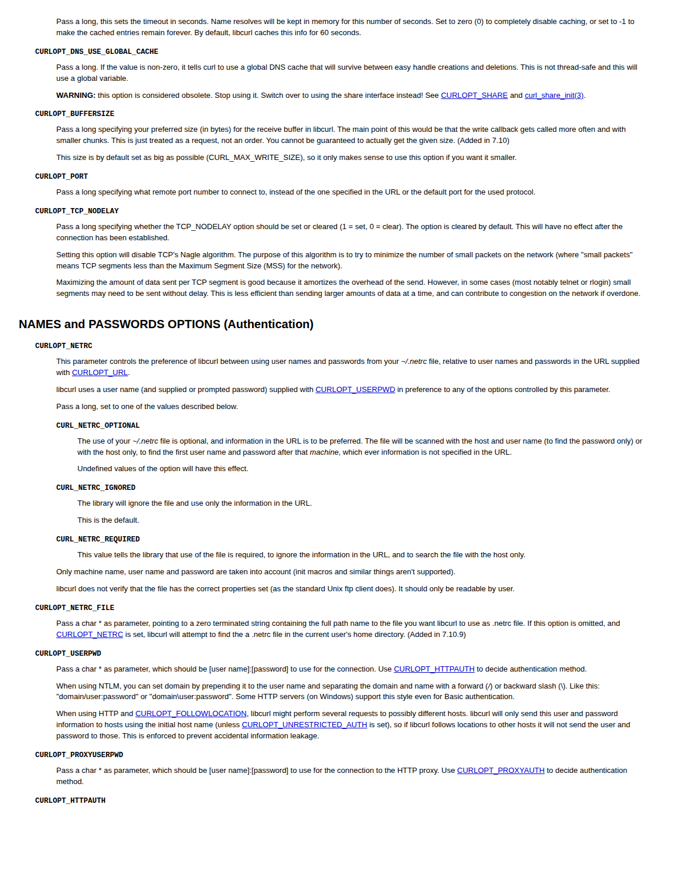Pass a long, this sets the timeout in seconds. Name resolves will be kept in memory for this number of seconds. Set to zero (0) to completely disable caching, or set to -1 to make the cached entries remain forever. By default, libcurl caches this info for 60 seconds.
CURLOPT_DNS_USE_GLOBAL_CACHE
Pass a long. If the value is non-zero, it tells curl to use a global DNS cache that will survive between easy handle creations and deletions. This is not thread-safe and this will use a global variable.
WARNING: this option is considered obsolete. Stop using it. Switch over to using the share interface instead! See CURLOPT_SHARE and curl_share_init(3).
CURLOPT_BUFFERSIZE
Pass a long specifying your preferred size (in bytes) for the receive buffer in libcurl. The main point of this would be that the write callback gets called more often and with smaller chunks. This is just treated as a request, not an order. You cannot be guaranteed to actually get the given size. (Added in 7.10)
This size is by default set as big as possible (CURL_MAX_WRITE_SIZE), so it only makes sense to use this option if you want it smaller.
CURLOPT_PORT
Pass a long specifying what remote port number to connect to, instead of the one specified in the URL or the default port for the used protocol.
CURLOPT_TCP_NODELAY
Pass a long specifying whether the TCP_NODELAY option should be set or cleared (1 = set, 0 = clear). The option is cleared by default. This will have no effect after the connection has been established.
Setting this option will disable TCP's Nagle algorithm. The purpose of this algorithm is to try to minimize the number of small packets on the network (where "small packets" means TCP segments less than the Maximum Segment Size (MSS) for the network).
Maximizing the amount of data sent per TCP segment is good because it amortizes the overhead of the send. However, in some cases (most notably telnet or rlogin) small segments may need to be sent without delay. This is less efficient than sending larger amounts of data at a time, and can contribute to congestion on the network if overdone.
NAMES and PASSWORDS OPTIONS (Authentication)
CURLOPT_NETRC
This parameter controls the preference of libcurl between using user names and passwords from your ~/.netrc file, relative to user names and passwords in the URL supplied with CURLOPT_URL.
libcurl uses a user name (and supplied or prompted password) supplied with CURLOPT_USERPWD in preference to any of the options controlled by this parameter.
Pass a long, set to one of the values described below.
CURL_NETRC_OPTIONAL
The use of your ~/.netrc file is optional, and information in the URL is to be preferred. The file will be scanned with the host and user name (to find the password only) or with the host only, to find the first user name and password after that machine, which ever information is not specified in the URL.
Undefined values of the option will have this effect.
CURL_NETRC_IGNORED
The library will ignore the file and use only the information in the URL.
This is the default.
CURL_NETRC_REQUIRED
This value tells the library that use of the file is required, to ignore the information in the URL, and to search the file with the host only.
Only machine name, user name and password are taken into account (init macros and similar things aren't supported).
libcurl does not verify that the file has the correct properties set (as the standard Unix ftp client does). It should only be readable by user.
CURLOPT_NETRC_FILE
Pass a char * as parameter, pointing to a zero terminated string containing the full path name to the file you want libcurl to use as .netrc file. If this option is omitted, and CURLOPT_NETRC is set, libcurl will attempt to find the a .netrc file in the current user's home directory. (Added in 7.10.9)
CURLOPT_USERPWD
Pass a char * as parameter, which should be [user name]:[password] to use for the connection. Use CURLOPT_HTTPAUTH to decide authentication method.
When using NTLM, you can set domain by prepending it to the user name and separating the domain and name with a forward (/) or backward slash (\). Like this: "domain/user:password" or "domain\user:password". Some HTTP servers (on Windows) support this style even for Basic authentication.
When using HTTP and CURLOPT_FOLLOWLOCATION, libcurl might perform several requests to possibly different hosts. libcurl will only send this user and password information to hosts using the initial host name (unless CURLOPT_UNRESTRICTED_AUTH is set), so if libcurl follows locations to other hosts it will not send the user and password to those. This is enforced to prevent accidental information leakage.
CURLOPT_PROXYUSERPWD
Pass a char * as parameter, which should be [user name]:[password] to use for the connection to the HTTP proxy. Use CURLOPT_PROXYAUTH to decide authentication method.
CURLOPT_HTTPAUTH